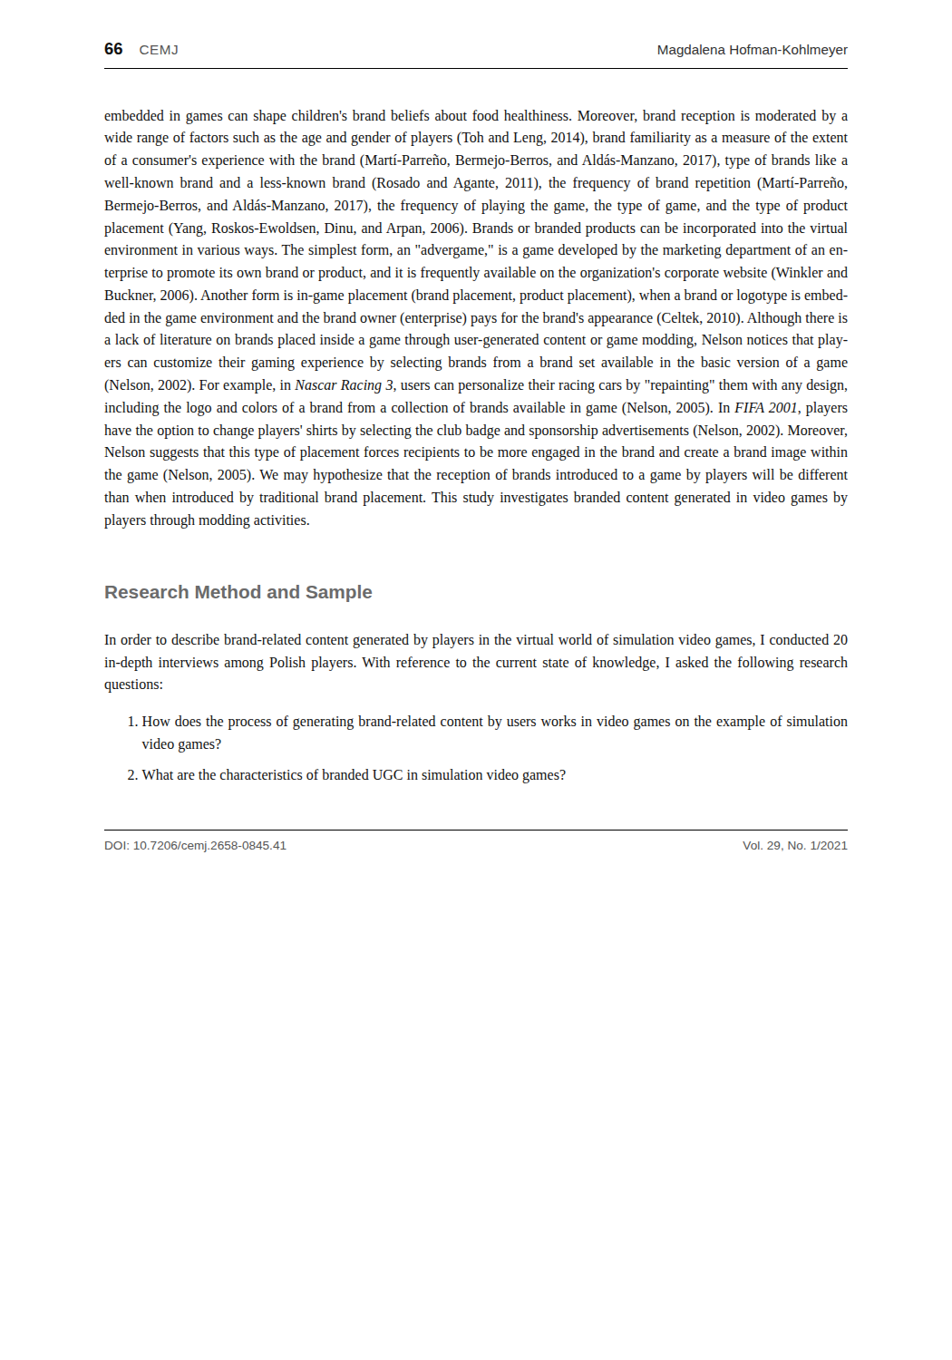66 CEMJ Magdalena Hofman-Kohlmeyer
embedded in games can shape children's brand beliefs about food healthiness. Moreover, brand reception is moderated by a wide range of factors such as the age and gender of players (Toh and Leng, 2014), brand familiarity as a measure of the extent of a consumer's experience with the brand (Martí-Parreño, Bermejo-Berros, and Aldás-Manzano, 2017), type of brands like a well-known brand and a less-known brand (Rosado and Agante, 2011), the frequency of brand repetition (Martí-Parreño, Bermejo-Berros, and Aldás-Manzano, 2017), the frequency of playing the game, the type of game, and the type of product placement (Yang, Roskos-Ewoldsen, Dinu, and Arpan, 2006). Brands or branded products can be incorporated into the virtual environment in various ways. The simplest form, an "advergame," is a game developed by the marketing department of an enterprise to promote its own brand or product, and it is frequently available on the organization's corporate website (Winkler and Buckner, 2006). Another form is in-game placement (brand placement, product placement), when a brand or logotype is embedded in the game environment and the brand owner (enterprise) pays for the brand's appearance (Celtek, 2010). Although there is a lack of literature on brands placed inside a game through user-generated content or game modding, Nelson notices that players can customize their gaming experience by selecting brands from a brand set available in the basic version of a game (Nelson, 2002). For example, in Nascar Racing 3, users can personalize their racing cars by "repainting" them with any design, including the logo and colors of a brand from a collection of brands available in game (Nelson, 2005). In FIFA 2001, players have the option to change players' shirts by selecting the club badge and sponsorship advertisements (Nelson, 2002). Moreover, Nelson suggests that this type of placement forces recipients to be more engaged in the brand and create a brand image within the game (Nelson, 2005). We may hypothesize that the reception of brands introduced to a game by players will be different than when introduced by traditional brand placement. This study investigates branded content generated in video games by players through modding activities.
Research Method and Sample
In order to describe brand-related content generated by players in the virtual world of simulation video games, I conducted 20 in-depth interviews among Polish players. With reference to the current state of knowledge, I asked the following research questions:
How does the process of generating brand-related content by users works in video games on the example of simulation video games?
What are the characteristics of branded UGC in simulation video games?
DOI: 10.7206/cemj.2658-0845.41 Vol. 29, No. 1/2021